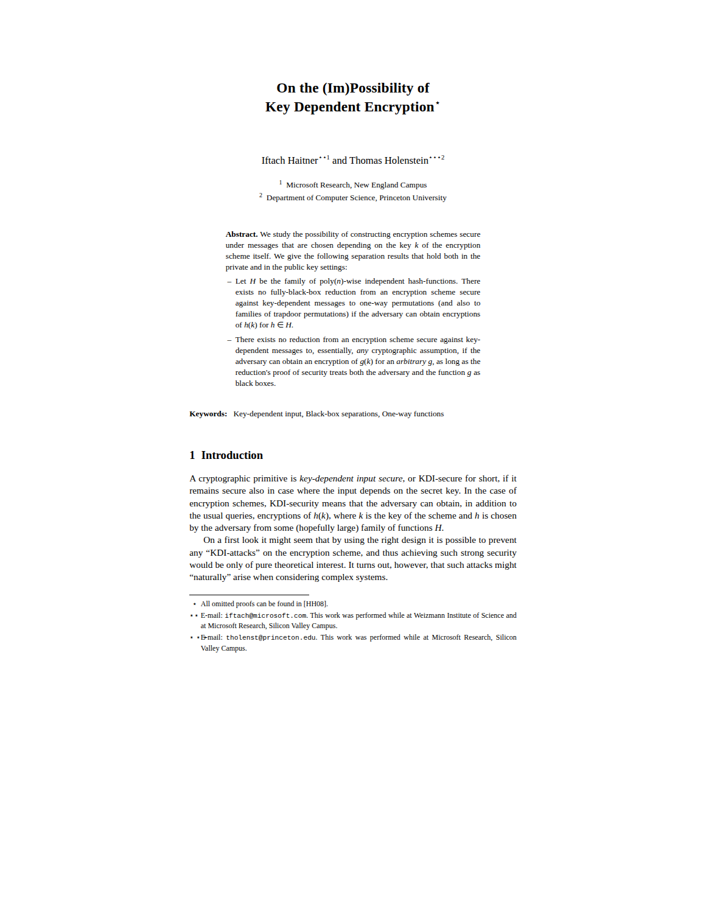On the (Im)Possibility of
Key Dependent Encryption⋆
Iftach Haitner⋆⋆1 and Thomas Holenstein⋆⋆⋆2
1 Microsoft Research, New England Campus
2 Department of Computer Science, Princeton University
Abstract. We study the possibility of constructing encryption schemes secure under messages that are chosen depending on the key k of the encryption scheme itself. We give the following separation results that hold both in the private and in the public key settings:
Let H be the family of poly(n)-wise independent hash-functions. There exists no fully-black-box reduction from an encryption scheme secure against key-dependent messages to one-way permutations (and also to families of trapdoor permutations) if the adversary can obtain encryptions of h(k) for h ∈ H.
There exists no reduction from an encryption scheme secure against key-dependent messages to, essentially, any cryptographic assumption, if the adversary can obtain an encryption of g(k) for an arbitrary g, as long as the reduction's proof of security treats both the adversary and the function g as black boxes.
Keywords: Key-dependent input, Black-box separations, One-way functions
1 Introduction
A cryptographic primitive is key-dependent input secure, or KDI-secure for short, if it remains secure also in case where the input depends on the secret key. In the case of encryption schemes, KDI-security means that the adversary can obtain, in addition to the usual queries, encryptions of h(k), where k is the key of the scheme and h is chosen by the adversary from some (hopefully large) family of functions H.
On a first look it might seem that by using the right design it is possible to prevent any “KDI-attacks” on the encryption scheme, and thus achieving such strong security would be only of pure theoretical interest. It turns out, however, that such attacks might “naturally” arise when considering complex systems.
⋆
All omitted proofs can be found in [HH08].
⋆⋆
E-mail: iftach@microsoft.com. This work was performed while at Weizmann Institute of Science and at Microsoft Research, Silicon Valley Campus.
⋆ ⋆ ⋆
E-mail: tholenst@princeton.edu. This work was performed while at Microsoft Research, Silicon Valley Campus.